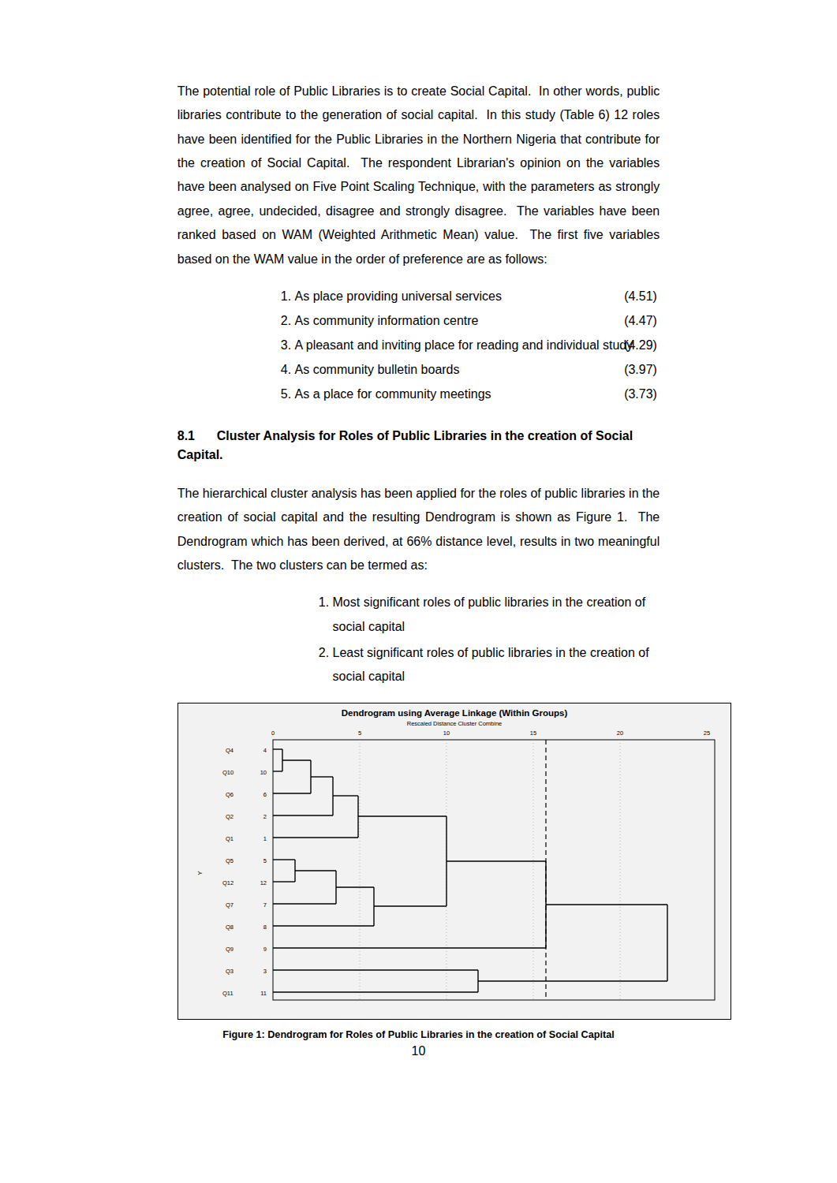The potential role of Public Libraries is to create Social Capital. In other words, public libraries contribute to the generation of social capital. In this study (Table 6) 12 roles have been identified for the Public Libraries in the Northern Nigeria that contribute for the creation of Social Capital. The respondent Librarian's opinion on the variables have been analysed on Five Point Scaling Technique, with the parameters as strongly agree, agree, undecided, disagree and strongly disagree. The variables have been ranked based on WAM (Weighted Arithmetic Mean) value. The first five variables based on the WAM value in the order of preference are as follows:
As place providing universal services (4.51)
As community information centre (4.47)
A pleasant and inviting place for reading and individual study (4.29)
As community bulletin boards (3.97)
As a place for community meetings (3.73)
8.1 Cluster Analysis for Roles of Public Libraries in the creation of Social Capital.
The hierarchical cluster analysis has been applied for the roles of public libraries in the creation of social capital and the resulting Dendrogram is shown as Figure 1. The Dendrogram which has been derived, at 66% distance level, results in two meaningful clusters. The two clusters can be termed as:
Most significant roles of public libraries in the creation of social capital
Least significant roles of public libraries in the creation of social capital
Dendrogram using Average Linkage (Within Groups) Rescaled Distance Cluster Combine 0 5 10 15 20 25 Y Q4 4 Q10 10 Q6 6 Q2 2 Q1 1 Q5 5 Q12 12 Q7 7 Q8 8 Q9 9 Q3 3 Q11 11
Figure 1: Dendrogram for Roles of Public Libraries in the creation of Social Capital
10